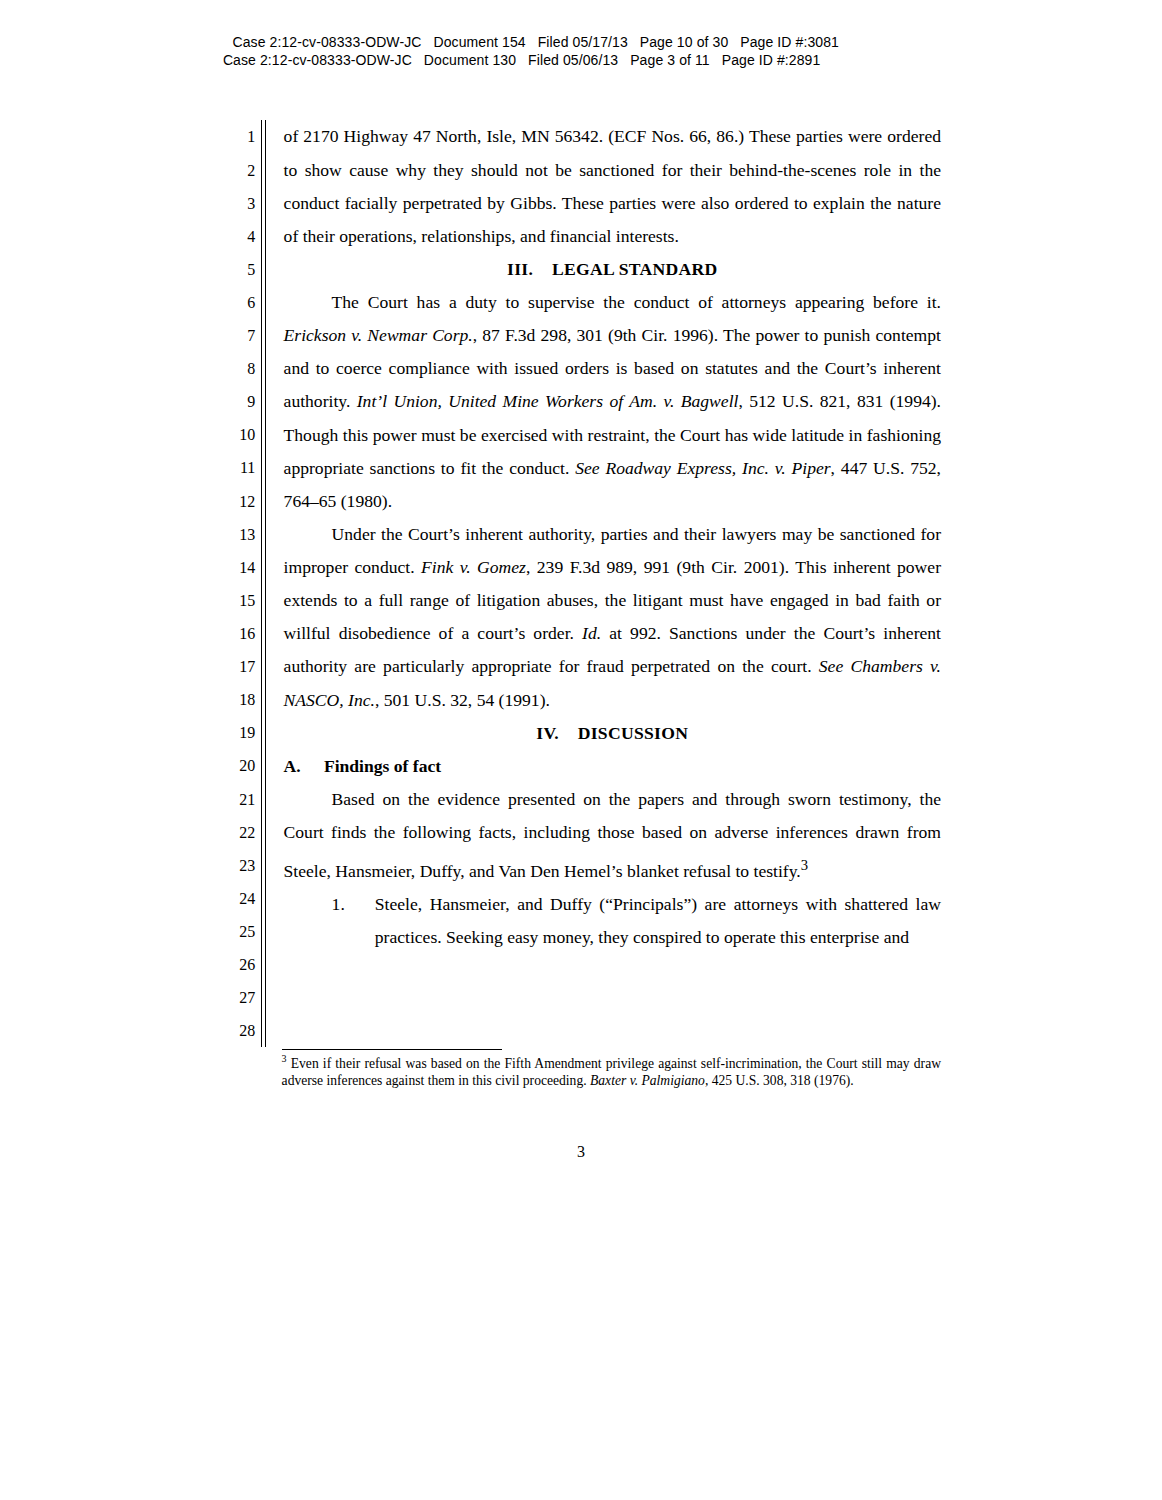Case 2:12-cv-08333-ODW-JC Document 154 Filed 05/17/13 Page 10 of 30 Page ID #:3081
Case 2:12-cv-08333-ODW-JC Document 130 Filed 05/06/13 Page 3 of 11 Page ID #:2891
1
2
3
4
5
6
7
8
9
10
11
12
13
14
15
16
17
18
19
20
21
22
23
24
25
26
27
28
of 2170 Highway 47 North, Isle, MN 56342. (ECF Nos. 66, 86.) These parties were ordered to show cause why they should not be sanctioned for their behind-the-scenes role in the conduct facially perpetrated by Gibbs. These parties were also ordered to explain the nature of their operations, relationships, and financial interests.
III. LEGAL STANDARD
The Court has a duty to supervise the conduct of attorneys appearing before it. Erickson v. Newmar Corp., 87 F.3d 298, 301 (9th Cir. 1996). The power to punish contempt and to coerce compliance with issued orders is based on statutes and the Court’s inherent authority. Int’l Union, United Mine Workers of Am. v. Bagwell, 512 U.S. 821, 831 (1994). Though this power must be exercised with restraint, the Court has wide latitude in fashioning appropriate sanctions to fit the conduct. See Roadway Express, Inc. v. Piper, 447 U.S. 752, 764–65 (1980).
Under the Court’s inherent authority, parties and their lawyers may be sanctioned for improper conduct. Fink v. Gomez, 239 F.3d 989, 991 (9th Cir. 2001). This inherent power extends to a full range of litigation abuses, the litigant must have engaged in bad faith or willful disobedience of a court’s order. Id. at 992. Sanctions under the Court’s inherent authority are particularly appropriate for fraud perpetrated on the court. See Chambers v. NASCO, Inc., 501 U.S. 32, 54 (1991).
IV. DISCUSSION
A. Findings of fact
Based on the evidence presented on the papers and through sworn testimony, the Court finds the following facts, including those based on adverse inferences drawn from Steele, Hansmeier, Duffy, and Van Den Hemel’s blanket refusal to testify.3
1.
Steele, Hansmeier, and Duffy (“Principals”) are attorneys with shattered law practices. Seeking easy money, they conspired to operate this enterprise and
3 Even if their refusal was based on the Fifth Amendment privilege against self-incrimination, the Court still may draw adverse inferences against them in this civil proceeding. Baxter v. Palmigiano, 425 U.S. 308, 318 (1976).
3